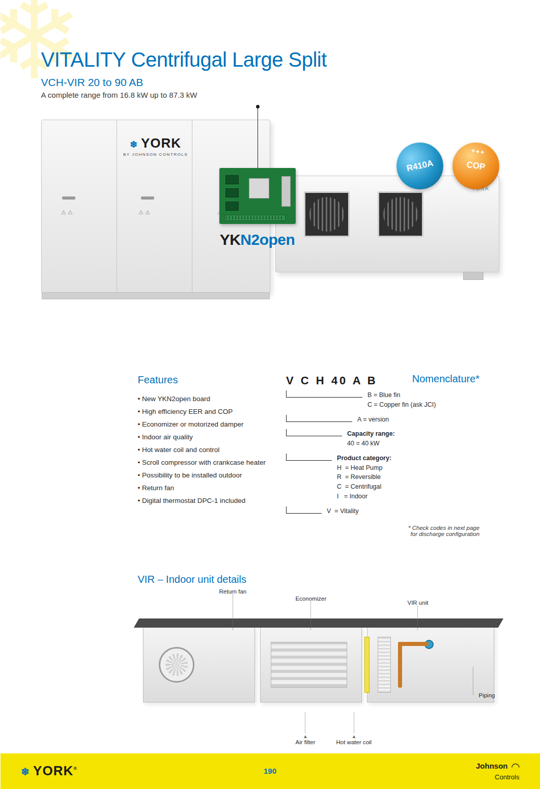❄
VITALITY Centrifugal Large Split
VCH-VIR 20 to 90 AB
A complete range from 16.8 kW up to 87.3 kW
R410A
✦✦✦COP
YORK
BY JOHNSON CONTROLS
⚠ ⚠
⚠ ⚠
⚠ ⚠
YORK
YK N2 open
Features
New YKN2open board
High efficiency EER and COP
Economizer or motorized damper
Indoor air quality
Hot water coil and control
Scroll compressor with crankcase heater
Possibility to be installed outdoor
Return fan
Digital thermostat DPC-1 included
Nomenclature*
V C H 40 A B
B = Blue fin
C = Copper fin (ask JCI)
A = version
Capacity range:
40 = 40 kW
Product category:
H = Heat Pump
R = Reversible
C = Centrifugal
I = Indoor
V = Vitality
* Check codes in next page
for discharge configuration
VIR – Indoor unit details
Return fan
Economizer
VIR unit
Piping
▲ Air filter
▲ Hot water coil
YORK®
190
Johnson◠
Controls